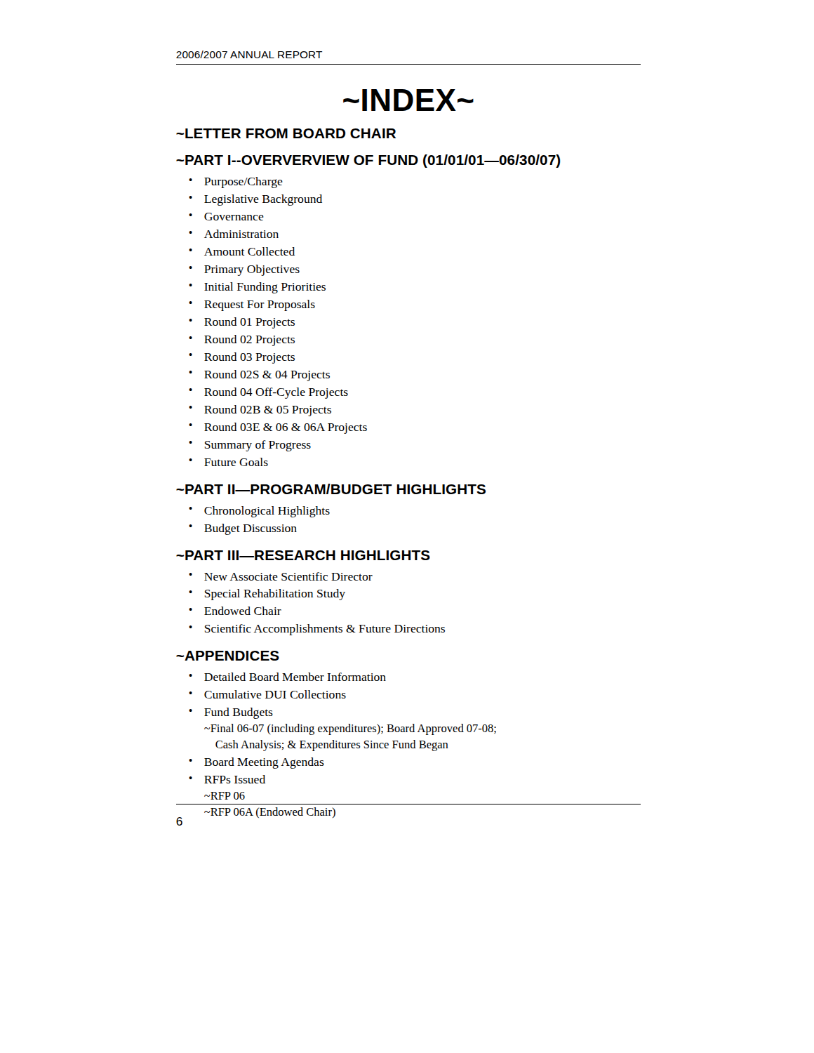2006/2007 ANNUAL REPORT
~INDEX~
~LETTER FROM BOARD CHAIR
~PART I--OVERVERVIEW OF FUND (01/01/01—06/30/07)
Purpose/Charge
Legislative Background
Governance
Administration
Amount Collected
Primary Objectives
Initial Funding Priorities
Request For Proposals
Round 01 Projects
Round 02 Projects
Round 03 Projects
Round 02S & 04 Projects
Round 04 Off-Cycle Projects
Round 02B & 05 Projects
Round 03E & 06 & 06A Projects
Summary of Progress
Future Goals
~PART II—PROGRAM/BUDGET HIGHLIGHTS
Chronological Highlights
Budget Discussion
~PART III—RESEARCH HIGHLIGHTS
New Associate Scientific Director
Special Rehabilitation Study
Endowed Chair
Scientific Accomplishments & Future Directions
~APPENDICES
Detailed Board Member Information
Cumulative DUI Collections
Fund Budgets
~Final 06-07 (including expenditures); Board Approved 07-08;
Cash Analysis; & Expenditures Since Fund Began
Board Meeting Agendas
RFPs Issued
~RFP 06
~RFP 06A (Endowed Chair)
6